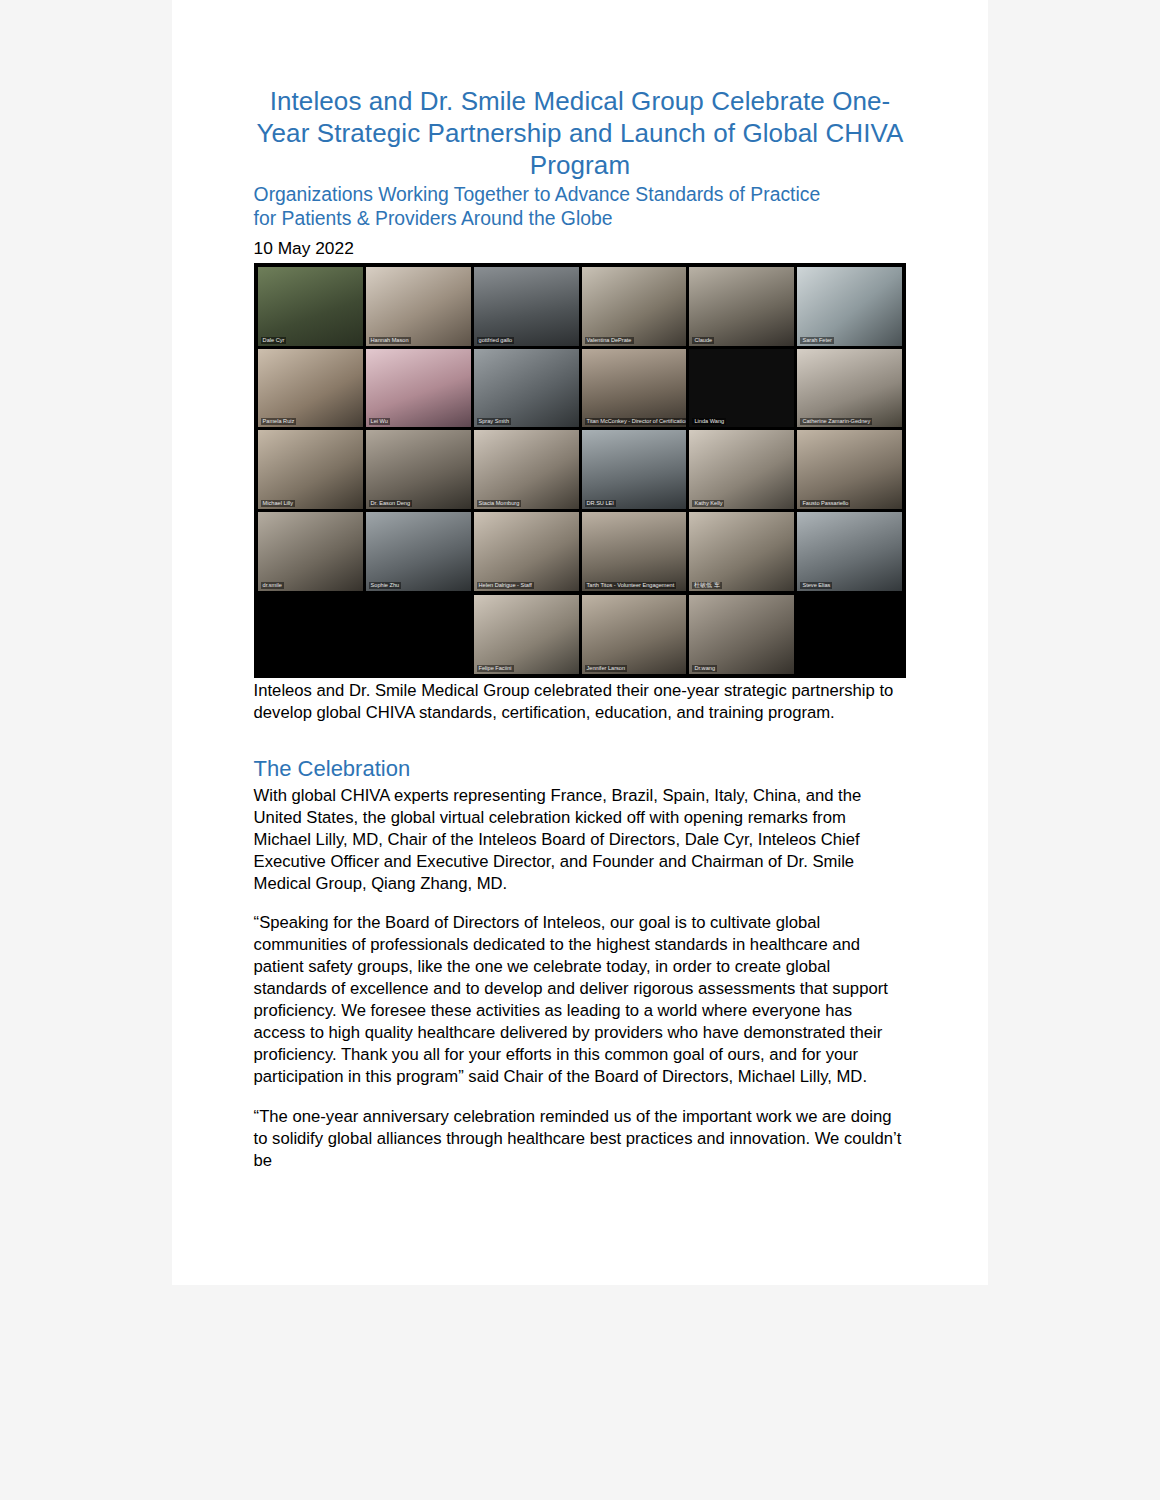Inteleos and Dr. Smile Medical Group Celebrate One-Year Strategic Partnership and Launch of Global CHIVA Program
Organizations Working Together to Advance Standards of Practice
for Patients & Providers Around the Globe
10 May 2022
Dale Cyr
Hannah Mason
gottfried gallo
Valentina DePrate
Claude
Sarah Feter
Pamela Ruiz
Lei Wu
Spray Smith
Titan McConkey - Director of Certification
Linda Wang
Catherine Zamarin-Gedney
Michael Lilly
Dr. Eason Deng
Stacia Momburg
DR.SU LEI
Kathy Kelly
Fausto Passariello
dr.smile
Sophie Zhu
Helen Dalrigue - Staff
Tarth Titos - Volunteer Engagement
杜敏低 车
Steve Elias
Felipe Faciini
Jennifer Larson
Dr.wang
Inteleos and Dr. Smile Medical Group celebrated their one-year strategic partnership to develop global CHIVA standards, certification, education, and training program.
The Celebration
With global CHIVA experts representing France, Brazil, Spain, Italy, China, and the United States, the global virtual celebration kicked off with opening remarks from Michael Lilly, MD, Chair of the Inteleos Board of Directors, Dale Cyr, Inteleos Chief Executive Officer and Executive Director, and Founder and Chairman of Dr. Smile Medical Group, Qiang Zhang, MD.
“Speaking for the Board of Directors of Inteleos, our goal is to cultivate global communities of professionals dedicated to the highest standards in healthcare and patient safety groups, like the one we celebrate today, in order to create global standards of excellence and to develop and deliver rigorous assessments that support proficiency. We foresee these activities as leading to a world where everyone has access to high quality healthcare delivered by providers who have demonstrated their proficiency. Thank you all for your efforts in this common goal of ours, and for your participation in this program” said Chair of the Board of Directors, Michael Lilly, MD.
“The one-year anniversary celebration reminded us of the important work we are doing to solidify global alliances through healthcare best practices and innovation. We couldn’t be